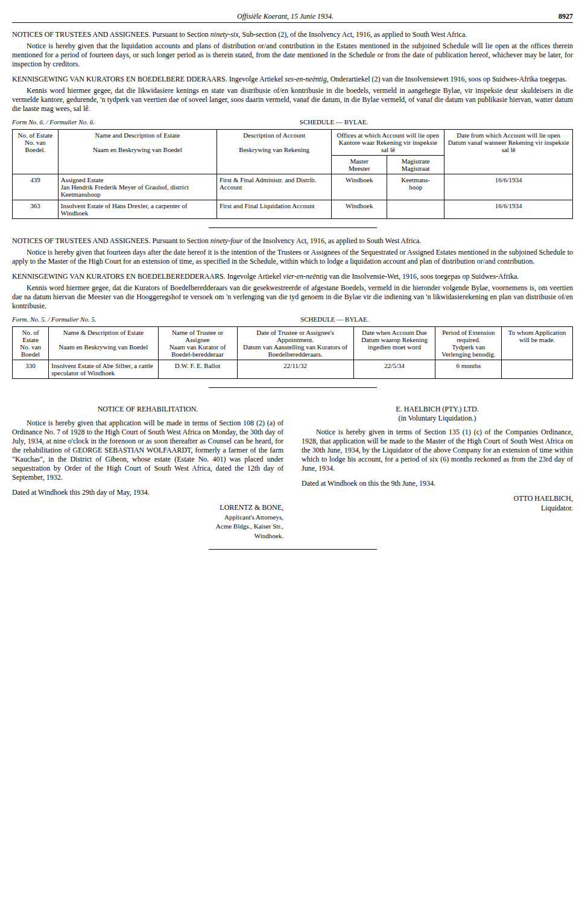Offisiële Koerant, 15 Junie 1934.
8927
NOTICES OF TRUSTEES AND ASSIGNEES. Pursuant to Section ninety-six, Sub-section (2), of the Insolvency Act, 1916, as applied to South West Africa.
Notice is hereby given that the liquidation accounts and plans of distribution or/and contribution in the Estates mentioned in the subjoined Schedule will lie open at the offices therein mentioned for a period of fourteen days, or such longer period as is therein stated, from the date mentioned in the Schedule or from the date of publication hereof, whichever may be later, for inspection by creditors.
KENNISGEWING VAN KURATORS EN BOEDELBERE DDERAARS. Ingevolge Artiekel ses-en-neëntig, Onderartiekel (2) van die Insolvensiewet 1916, soos op Suidwes-Afrika toegepas.
Kennis word hiermee gegee, dat die likwidasiere kenings en state van distribusie of/en kontribusie in die boedels, vermeld in aangehegte Bylae, vir inspeksie deur skuldeisers in die vermelde kantore, gedurende, 'n tydperk van veertien dae of soveel langer, soos daarin vermeld, vanaf die datum, in die Bylae vermeld, of vanaf die datum van publikasie hiervan, watter datum die laaste mag wees, sal lê.
Form No. 6. / Formulier No. 6. SCHEDULE — BYLAE.
| No. of Estate No. van Boedel. | Name and Description of Estate Naam en Beskrywing van Boedel | Description of Account Beskrywing van Rekening | Offices at which Account will lie open Kantore waar Rekening vir inspeksie sal lê | Date from which Account will lie open Datum vanaf wanneer Rekening vir inspeksie sal lê |
| --- | --- | --- | --- | --- |
| Master Meester | Magistrate Magistraat |
| 439 | Assigned Estate Jan Hendrik Frederik Meyer of Grauhof, district Keetmanshoop | First & Final Administr. and Distrib. Account | Windhoek | Keetmans- hoop | 16/6/1934 |
| 363 | Insolvent Estate of Hans Drexler, a carpenter of Windhoek | First and Final Liquidation Account | Windhoek | | 16/6/1934 |
NOTICES OF TRUSTEES AND ASSIGNEES. Pursuant to Section ninety-four of the Insolvency Act, 1916, as applied to South West Africa.
Notice is hereby given that fourteen days after the date hereof it is the intention of the Trustees or Assignees of the Sequestrated or Assigned Estates mentioned in the subjoined Schedule to apply to the Master of the High Court for an extension of time, as specified in the Schedule, within which to lodge a liquidation account and plan of distribution or/and contribution.
KENNISGEWING VAN KURATORS EN BOEDELBEREDDERAARS. Ingevolge Artiekel vier-en-neëntig van die Insolvensie-Wet, 1916, soos toegepas op Suidwes-Afrika.
Kennis word hiermee gegee, dat die Kurators of Boedelberedderaars van die gesekwestreerde of afgestane Boedels, vermeld in die hieronder volgende Bylae, voornemens is, om veertien dae na datum hiervan die Meester van die Hooggeregshof te versoek om 'n verlenging van die tyd genoem in die Bylae vir die indiening van 'n likwidasierekening en plan van distribusie of/en kontribusie.
Form. No. 5. / Formulier No. 5. SCHEDULE — BYLAE.
| No. of Estate No. van Boedel | Name & Description of Estate Naam en Beskrywing van Boedel | Name of Trustee or Assignee Naam van Kurator of Boedel-beredderaar | Date of Trustee or Assignee's Appointment. Datum van Aanstelling van Kurators of Boedelberedderaars. | Date when Account Due Datum waarop Rekening ingedien moet word | Period of Extension required. Tydperk van Verlenging benodig. | To whom Application will be made. |
| --- | --- | --- | --- | --- | --- | --- |
| 330 | Insolvent Estate of Abe Silber, a cattle speculator of Windhoek | D.W. F. E. Ballot | 22/11/32 | 22/5/34 | 6 months | |
NOTICE OF REHABILITATION.
Notice is hereby given that application will be made in terms of Section 108 (2) (a) of Ordinance No. 7 of 1928 to the High Court of South West Africa on Monday, the 30th day of July, 1934, at nine o'clock in the forenoon or as soon thereafter as Counsel can be heard, for the rehabilitation of GEORGE SEBASTIAN WOLFAARDT, formerly a farmer of the farm "Kauchas", in the District of Gibeon, whose estate (Estate No. 401) was placed under sequestration by Order of the High Court of South West Africa, dated the 12th day of September, 1932.
Dated at Windhoek this 29th day of May, 1934.
LORENTZ & BONE,
Applicant's Attorneys,
Acme Bldgs., Kaiser Str.,
Windhoek.
E. HAELBICH (PTY.) LTD.
(in Voluntary Liquidation.)
Notice is hereby given in terms of Section 135 (1) (c) of the Companies Ordinance, 1928, that application will be made to the Master of the High Court of South West Africa on the 30th June, 1934, by the Liquidator of the above Company for an extension of time within which to lodge his account, for a period of six (6) months reckoned as from the 23rd day of June, 1934.
Dated at Windhoek on this the 9th June, 1934.
OTTO HAELBICH,
Liquidator.